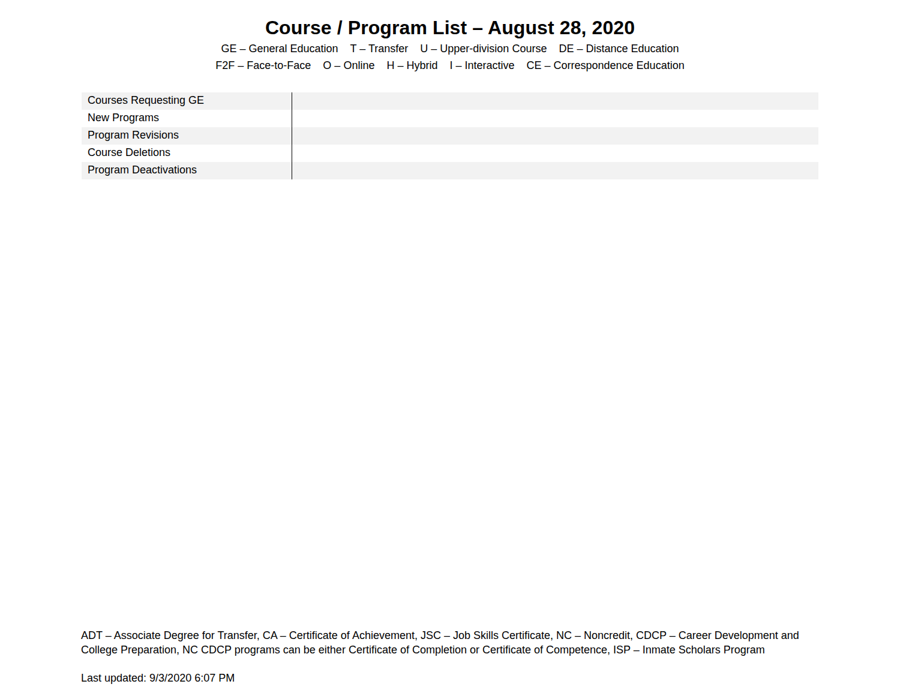Course / Program List – August 28, 2020
GE – General Education T – Transfer U – Upper-division Course DE – Distance Education
F2F – Face-to-Face O – Online H – Hybrid I – Interactive CE – Correspondence Education
| Courses Requesting GE | |
| New Programs | |
| Program Revisions | |
| Course Deletions | |
| Program Deactivations | |
ADT – Associate Degree for Transfer, CA – Certificate of Achievement, JSC – Job Skills Certificate, NC – Noncredit, CDCP – Career Development and College Preparation, NC CDCP programs can be either Certificate of Completion or Certificate of Competence, ISP – Inmate Scholars Program
Last updated: 9/3/2020 6:07 PM